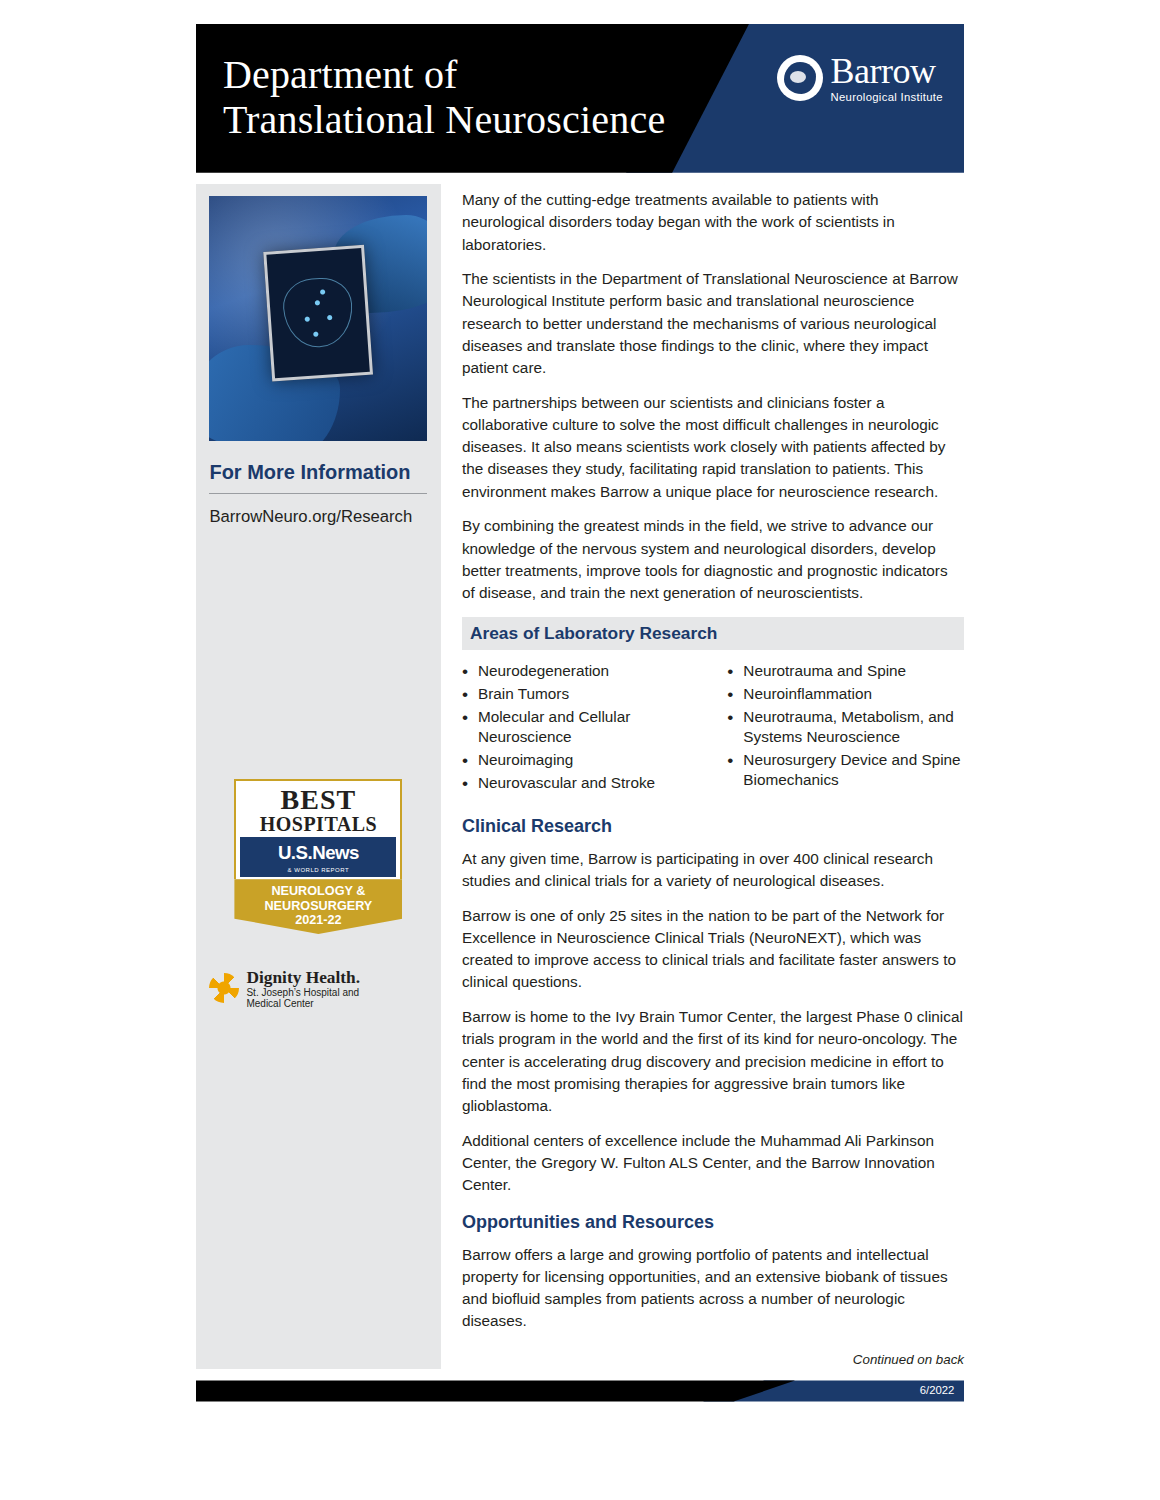Department of
Translational Neuroscience
Barrow
Neurological Institute
For More Information
BarrowNeuro.org/Research
BEST
HOSPITALS
U.S.News& WORLD REPORT
NEUROLOGY &
NEUROSURGERY
2021-22
Dignity Health.
St. Joseph’s Hospital and
Medical Center
Many of the cutting-edge treatments available to patients with neurological disorders today began with the work of scientists in laboratories.
The scientists in the Department of Translational Neuroscience at Barrow Neurological Institute perform basic and translational neuroscience research to better understand the mechanisms of various neurological diseases and translate those findings to the clinic, where they impact patient care.
The partnerships between our scientists and clinicians foster a collaborative culture to solve the most difficult challenges in neurologic diseases. It also means scientists work closely with patients affected by the diseases they study, facilitating rapid translation to patients. This environment makes Barrow a unique place for neuroscience research.
By combining the greatest minds in the field, we strive to advance our knowledge of the nervous system and neurological disorders, develop better treatments, improve tools for diagnostic and prognostic indicators of disease, and train the next generation of neuroscientists.
Areas of Laboratory Research
Neurodegeneration
Brain Tumors
Molecular and Cellular Neuroscience
Neuroimaging
Neurovascular and Stroke
Neurotrauma and Spine
Neuroinflammation
Neurotrauma, Metabolism, and Systems Neuroscience
Neurosurgery Device and Spine Biomechanics
Clinical Research
At any given time, Barrow is participating in over 400 clinical research studies and clinical trials for a variety of neurological diseases.
Barrow is one of only 25 sites in the nation to be part of the Network for Excellence in Neuroscience Clinical Trials (NeuroNEXT), which was created to improve access to clinical trials and facilitate faster answers to clinical questions.
Barrow is home to the Ivy Brain Tumor Center, the largest Phase 0 clinical trials program in the world and the first of its kind for neuro-oncology. The center is accelerating drug discovery and precision medicine in effort to find the most promising therapies for aggressive brain tumors like glioblastoma.
Additional centers of excellence include the Muhammad Ali Parkinson Center, the Gregory W. Fulton ALS Center, and the Barrow Innovation Center.
Opportunities and Resources
Barrow offers a large and growing portfolio of patents and intellectual property for licensing opportunities, and an extensive biobank of tissues and biofluid samples from patients across a number of neurologic diseases.
Continued on back
6/2022